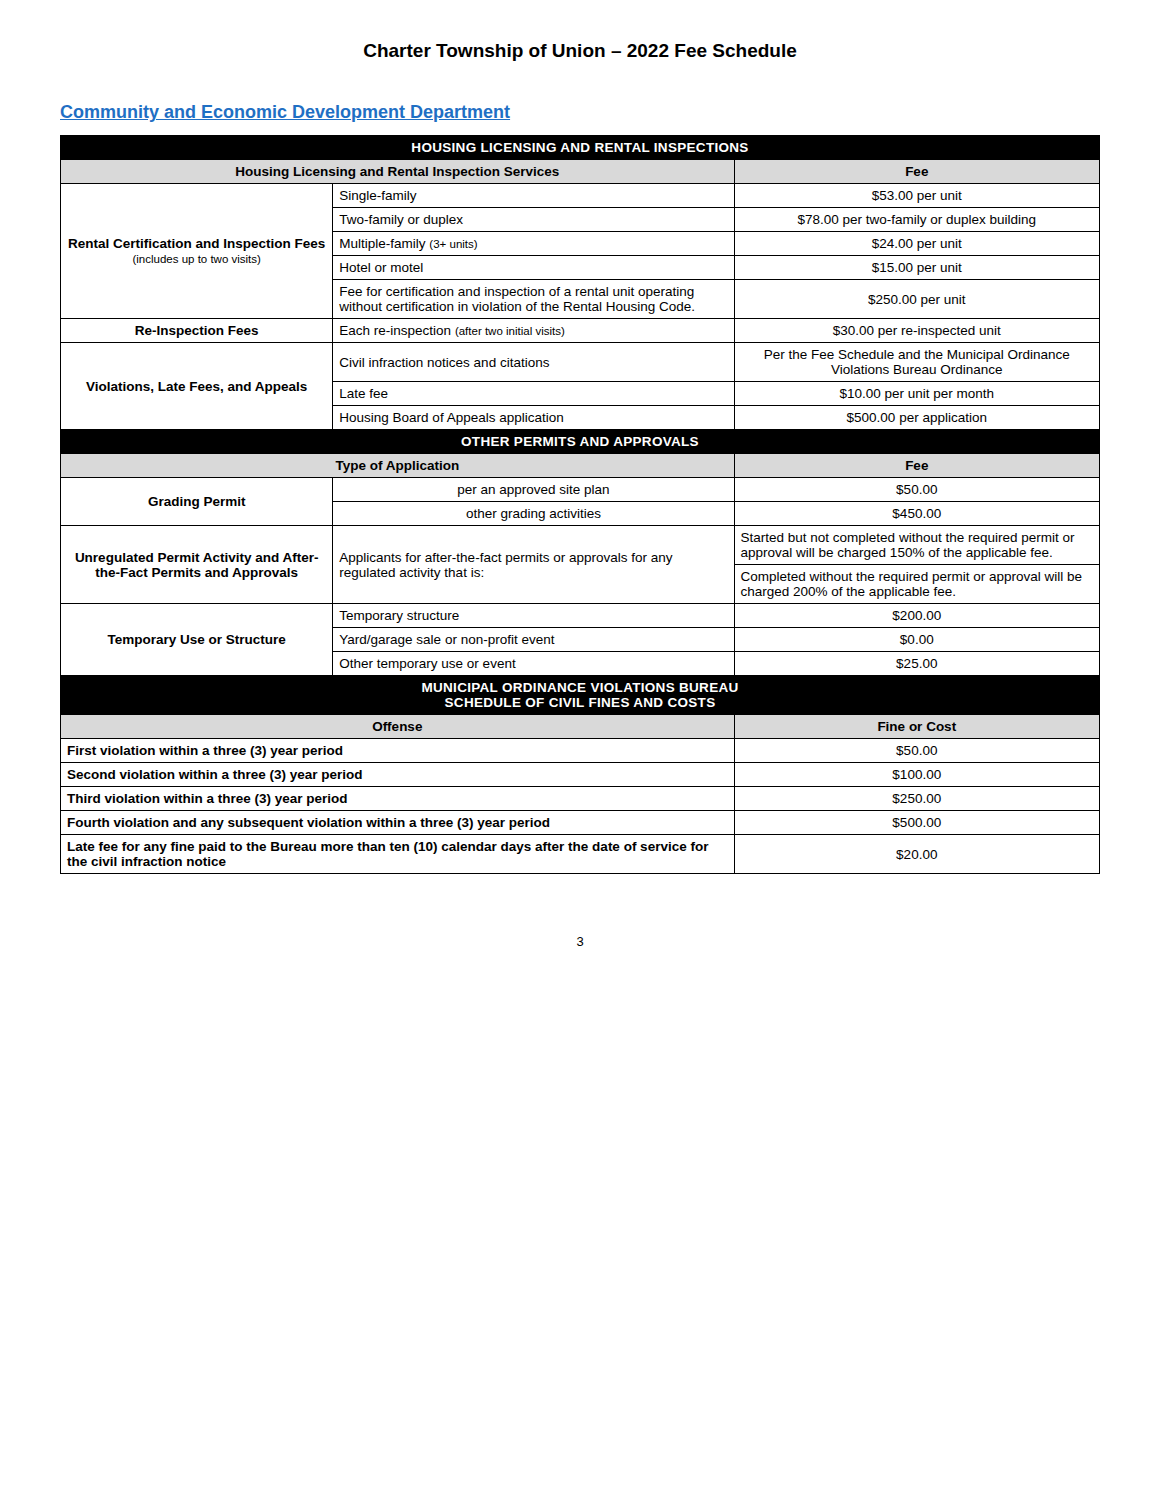Charter Township of Union – 2022 Fee Schedule
Community and Economic Development Department
| HOUSING LICENSING AND RENTAL INSPECTIONS |
| Housing Licensing and Rental Inspection Services | Fee |
| Rental Certification and Inspection Fees (includes up to two visits) | Single-family | $53.00 per unit |
| Two-family or duplex | $78.00 per two-family or duplex building |
| Multiple-family (3+ units) | $24.00 per unit |
| Hotel or motel | $15.00 per unit |
| Fee for certification and inspection of a rental unit operating without certification in violation of the Rental Housing Code. | $250.00 per unit |
| Re-Inspection Fees | Each re-inspection (after two initial visits) | $30.00 per re-inspected unit |
| Violations, Late Fees, and Appeals | Civil infraction notices and citations | Per the Fee Schedule and the Municipal Ordinance Violations Bureau Ordinance |
| Late fee | $10.00 per unit per month |
| Housing Board of Appeals application | $500.00 per application |
| OTHER PERMITS AND APPROVALS |
| Type of Application | Fee |
| Grading Permit | per an approved site plan | $50.00 |
| other grading activities | $450.00 |
| Unregulated Permit Activity and After-the-Fact Permits and Approvals | Applicants for after-the-fact permits or approvals for any regulated activity that is: | Started but not completed without the required permit or approval will be charged 150% of the applicable fee. |
| Completed without the required permit or approval will be charged 200% of the applicable fee. |
| Temporary Use or Structure | Temporary structure | $200.00 |
| Yard/garage sale or non-profit event | $0.00 |
| Other temporary use or event | $25.00 |
| MUNICIPAL ORDINANCE VIOLATIONS BUREAU SCHEDULE OF CIVIL FINES AND COSTS |
| Offense | Fine or Cost |
| First violation within a three (3) year period | $50.00 |
| Second violation within a three (3) year period | $100.00 |
| Third violation within a three (3) year period | $250.00 |
| Fourth violation and any subsequent violation within a three (3) year period | $500.00 |
| Late fee for any fine paid to the Bureau more than ten (10) calendar days after the date of service for the civil infraction notice | $20.00 |
3